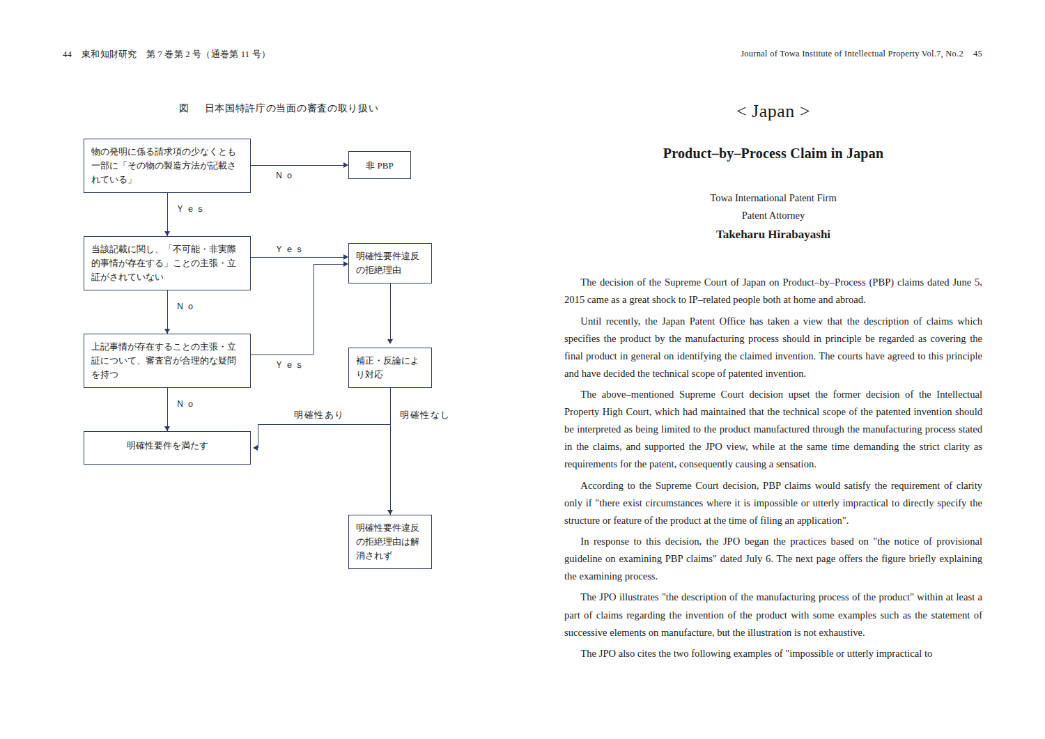44東和知財研究　第 7 巻第 2 号（通巻第 11 号）
図 日本国特許庁の当面の審査の取り扱い
物の発明に係る請求項の少なくとも一部に「その物の製造方法が記載されている」
非 PBP
Ｎｏ
Ｙｅｓ
当該記載に関し、「不可能・非実際的事情が存在する」ことの主張・立証がされていない
明確性要件違反の拒絶理由
Ｙｅｓ
Ｎｏ
上記事情が存在することの主張・立証について、審査官が合理的な疑問を持つ
Ｙｅｓ
補正・反論により対応
Ｎｏ
明確性要件を満たす
明確性あり
明確性なし
明確性要件違反の拒絶理由は解消されず
Journal of Towa Institute of Intellectual Property Vol.7, No.245
< Japan >
Product–by–Process Claim in Japan
Towa International Patent Firm
Patent Attorney
Takeharu Hirabayashi
The decision of the Supreme Court of Japan on Product–by–Process (PBP) claims dated June 5, 2015 came as a great shock to IP–related people both at home and abroad.
Until recently, the Japan Patent Office has taken a view that the description of claims which specifies the product by the manufacturing process should in principle be regarded as covering the final product in general on identifying the claimed invention. The courts have agreed to this principle and have decided the technical scope of patented invention.
The above–mentioned Supreme Court decision upset the former decision of the Intellectual Property High Court, which had maintained that the technical scope of the patented invention should be interpreted as being limited to the product manufactured through the manufacturing process stated in the claims, and supported the JPO view, while at the same time demanding the strict clarity as requirements for the patent, consequently causing a sensation.
According to the Supreme Court decision, PBP claims would satisfy the requirement of clarity only if "there exist circumstances where it is impossible or utterly impractical to directly specify the structure or feature of the product at the time of filing an application".
In response to this decision, the JPO began the practices based on "the notice of provisional guideline on examining PBP claims" dated July 6. The next page offers the figure briefly explaining the examining process.
The JPO illustrates "the description of the manufacturing process of the product" within at least a part of claims regarding the invention of the product with some examples such as the statement of successive elements on manufacture, but the illustration is not exhaustive.
The JPO also cites the two following examples of "impossible or utterly impractical to